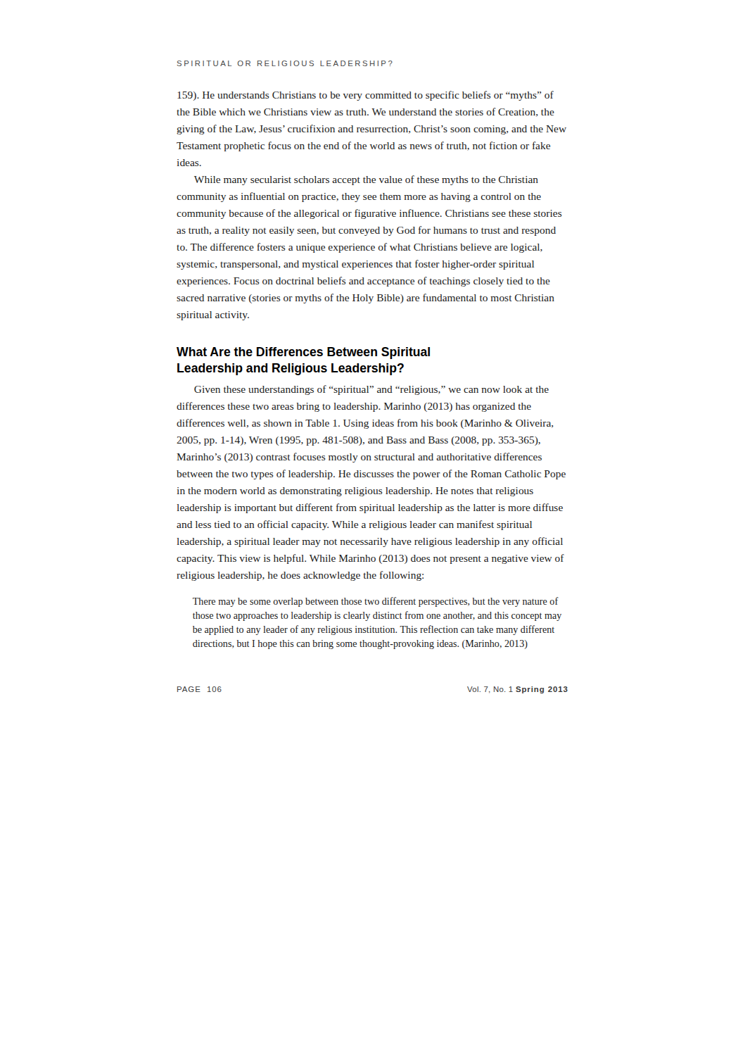Spiritual or Religious Leadership?
159). He understands Christians to be very committed to specific beliefs or “myths” of the Bible which we Christians view as truth. We understand the stories of Creation, the giving of the Law, Jesus’ crucifixion and resurrection, Christ’s soon coming, and the New Testament prophetic focus on the end of the world as news of truth, not fiction or fake ideas.
While many secularist scholars accept the value of these myths to the Christian community as influential on practice, they see them more as having a control on the community because of the allegorical or figurative influence. Christians see these stories as truth, a reality not easily seen, but conveyed by God for humans to trust and respond to. The difference fosters a unique experience of what Christians believe are logical, systemic, transpersonal, and mystical experiences that foster higher-order spiritual experiences. Focus on doctrinal beliefs and acceptance of teachings closely tied to the sacred narrative (stories or myths of the Holy Bible) are fundamental to most Christian spiritual activity.
What Are the Differences Between Spiritual
Leadership and Religious Leadership?
Given these understandings of “spiritual” and “religious,” we can now look at the differences these two areas bring to leadership. Marinho (2013) has organized the differences well, as shown in Table 1. Using ideas from his book (Marinho & Oliveira, 2005, pp. 1-14), Wren (1995, pp. 481-508), and Bass and Bass (2008, pp. 353-365), Marinho’s (2013) contrast focuses mostly on structural and authoritative differences between the two types of leadership. He discusses the power of the Roman Catholic Pope in the modern world as demonstrating religious leadership. He notes that religious leadership is important but different from spiritual leadership as the latter is more diffuse and less tied to an official capacity. While a religious leader can manifest spiritual leadership, a spiritual leader may not necessarily have religious leadership in any official capacity. This view is helpful. While Marinho (2013) does not present a negative view of religious leadership, he does acknowledge the following:
There may be some overlap between those two different perspectives, but the very nature of those two approaches to leadership is clearly distinct from one another, and this concept may be applied to any leader of any religious institution. This reflection can take many different directions, but I hope this can bring some thought-provoking ideas. (Marinho, 2013)
Page 106
Vol. 7, No. 1 Spring 2013